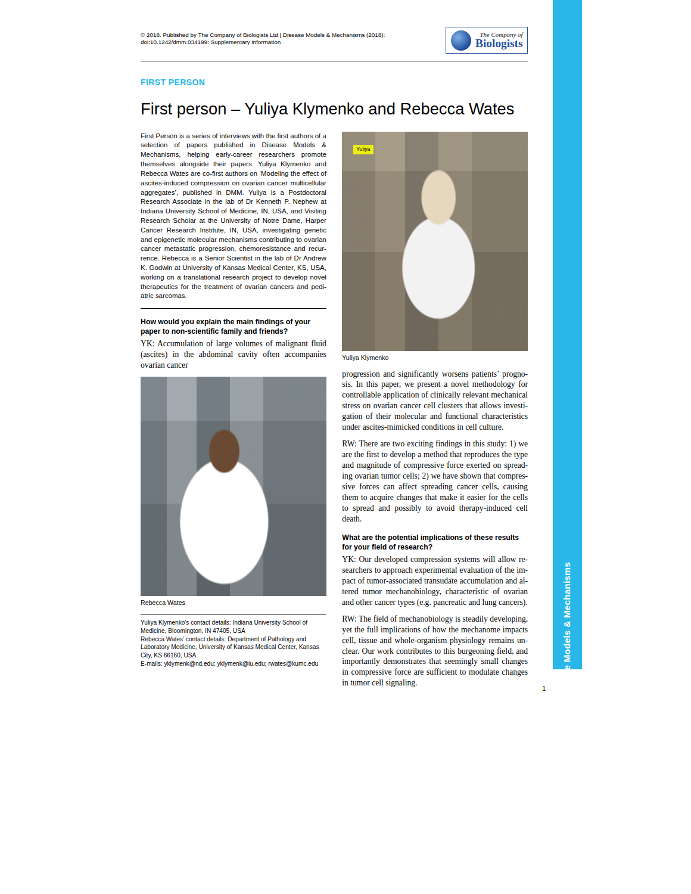Disease Models & Mechanisms
© 2018. Published by The Company of Biologists Ltd | Disease Models & Mechanisms (2018): doi:10.1242/dmm.034199: Supplementary information
The Company of Biologists
FIRST PERSON
First person – Yuliya Klymenko and Rebecca Wates
First Person is a series of interviews with the first authors of a selection of papers published in Disease Models & Mechanisms, helping early-career researchers promote themselves alongside their papers. Yuliya Klymenko and Rebecca Wates are co-first authors on ‘Modeling the effect of ascites-induced compression on ovarian cancer multicellular aggregates’, published in DMM. Yuliya is a Postdoctoral Research Associate in the lab of Dr Kenneth P. Nephew at Indiana University School of Medicine, IN, USA, and Visiting Research Scholar at the University of Notre Dame, Harper Cancer Research Institute, IN, USA, investigating genetic and epigenetic molecular mechanisms contributing to ovarian cancer metastatic progression, chemoresistance and recurrence. Rebecca is a Senior Scientist in the lab of Dr Andrew K. Godwin at University of Kansas Medical Center, KS, USA, working on a translational research project to develop novel therapeutics for the treatment of ovarian cancers and pediatric sarcomas.
How would you explain the main findings of your paper to non-scientific family and friends?
YK: Accumulation of large volumes of malignant fluid (ascites) in the abdominal cavity often accompanies ovarian cancer
Rebecca Wates
Yuliya Klymenko's contact details: Indiana University School of Medicine, Bloomington, IN 47405, USA
Rebecca Wates’ contact details: Department of Pathology and Laboratory Medicine, University of Kansas Medical Center, Kansas City, KS 66160, USA.
E-mails: yklymenk@nd.edu; yklymenk@iu.edu; rwates@kumc.edu
Yuliya
Yuliya Klymenko
progression and significantly worsens patients’ prognosis. In this paper, we present a novel methodology for controllable application of clinically relevant mechanical stress on ovarian cancer cell clusters that allows investigation of their molecular and functional characteristics under ascites-mimicked conditions in cell culture.
RW: There are two exciting findings in this study: 1) we are the first to develop a method that reproduces the type and magnitude of compressive force exerted on spreading ovarian tumor cells; 2) we have shown that compressive forces can affect spreading cancer cells, causing them to acquire changes that make it easier for the cells to spread and possibly to avoid therapy-induced cell death.
What are the potential implications of these results for your field of research?
YK: Our developed compression systems will allow researchers to approach experimental evaluation of the impact of tumor-associated transudate accumulation and altered tumor mechanobiology, characteristic of ovarian and other cancer types (e.g. pancreatic and lung cancers).
RW: The field of mechanobiology is steadily developing, yet the full implications of how the mechanome impacts cell, tissue and whole-organism physiology remains unclear. Our work contributes to this burgeoning field, and importantly demonstrates that seemingly small changes in compressive force are sufficient to modulate changes in tumor cell signaling.
1